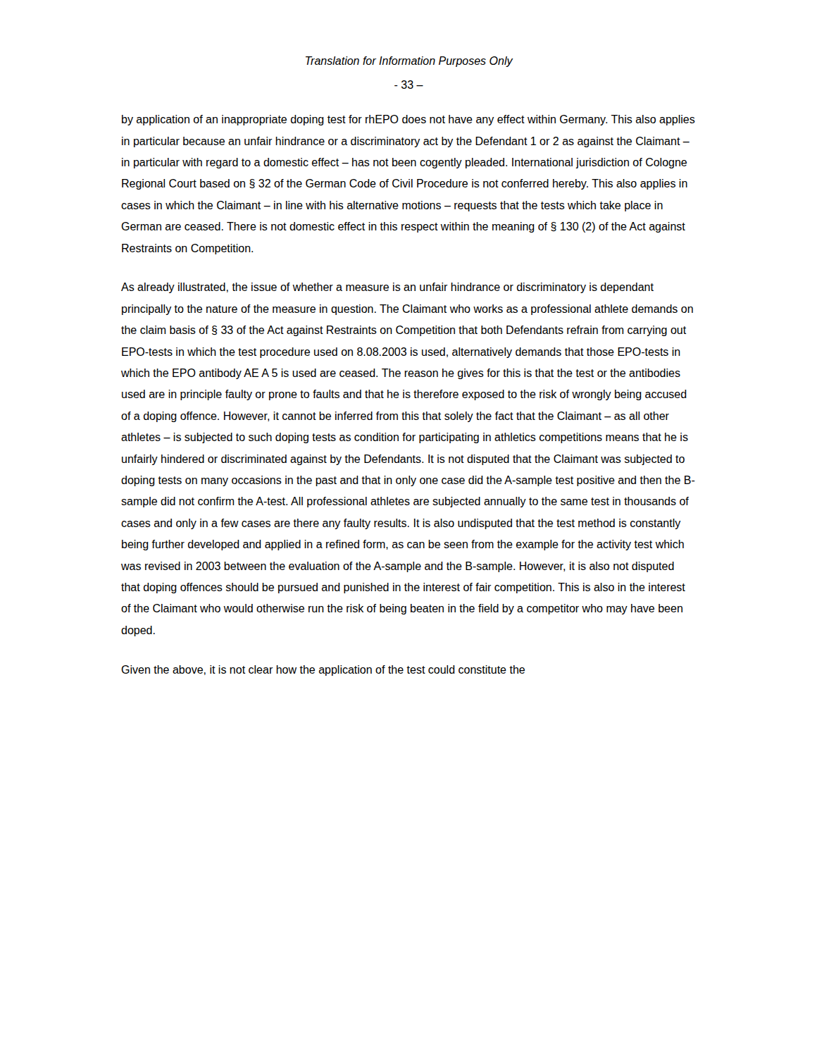Translation for Information Purposes Only
- 33 –
by application of an inappropriate doping test for rhEPO does not have any effect within Germany. This also applies in particular because an unfair hindrance or a discriminatory act by the Defendant 1 or 2 as against the Claimant – in particular with regard to a domestic effect – has not been cogently pleaded. International jurisdiction of Cologne Regional Court based on § 32 of the German Code of Civil Procedure is not conferred hereby. This also applies in cases in which the Claimant – in line with his alternative motions – requests that the tests which take place in German are ceased. There is not domestic effect in this respect within the meaning of § 130 (2) of the Act against Restraints on Competition.
As already illustrated, the issue of whether a measure is an unfair hindrance or discriminatory is dependant principally to the nature of the measure in question. The Claimant who works as a professional athlete demands on the claim basis of § 33 of the Act against Restraints on Competition that both Defendants refrain from carrying out EPO-tests in which the test procedure used on 8.08.2003 is used, alternatively demands that those EPO-tests in which the EPO antibody AE A 5 is used are ceased. The reason he gives for this is that the test or the antibodies used are in principle faulty or prone to faults and that he is therefore exposed to the risk of wrongly being accused of a doping offence. However, it cannot be inferred from this that solely the fact that the Claimant – as all other athletes – is subjected to such doping tests as condition for participating in athletics competitions means that he is unfairly hindered or discriminated against by the Defendants. It is not disputed that the Claimant was subjected to doping tests on many occasions in the past and that in only one case did the A-sample test positive and then the B-sample did not confirm the A-test. All professional athletes are subjected annually to the same test in thousands of cases and only in a few cases are there any faulty results. It is also undisputed that the test method is constantly being further developed and applied in a refined form, as can be seen from the example for the activity test which was revised in 2003 between the evaluation of the A-sample and the B-sample. However, it is also not disputed that doping offences should be pursued and punished in the interest of fair competition. This is also in the interest of the Claimant who would otherwise run the risk of being beaten in the field by a competitor who may have been doped.
Given the above, it is not clear how the application of the test could constitute the